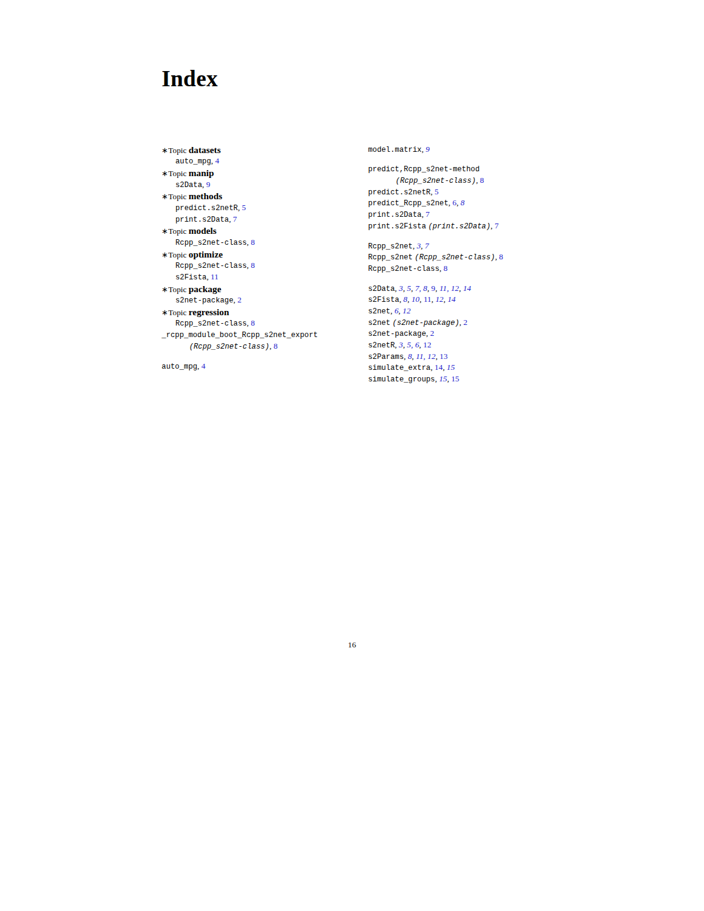Index
∗Topic datasets
auto_mpg, 4
∗Topic manip
s2Data, 9
∗Topic methods
predict.s2netR, 5
print.s2Data, 7
∗Topic models
Rcpp_s2net-class, 8
∗Topic optimize
Rcpp_s2net-class, 8
s2Fista, 11
∗Topic package
s2net-package, 2
∗Topic regression
Rcpp_s2net-class, 8
_rcpp_module_boot_Rcpp_s2net_export
(Rcpp_s2net-class), 8
auto_mpg, 4
model.matrix, 9
predict,Rcpp_s2net-method
(Rcpp_s2net-class), 8
predict.s2netR, 5
predict_Rcpp_s2net, 6, 8
print.s2Data, 7
print.s2Fista (print.s2Data), 7
Rcpp_s2net, 3, 7
Rcpp_s2net (Rcpp_s2net-class), 8
Rcpp_s2net-class, 8
s2Data, 3, 5, 7, 8, 9, 11, 12, 14
s2Fista, 8, 10, 11, 12, 14
s2net, 6, 12
s2net (s2net-package), 2
s2net-package, 2
s2netR, 3, 5, 6, 12
s2Params, 8, 11, 12, 13
simulate_extra, 14, 15
simulate_groups, 15, 15
16